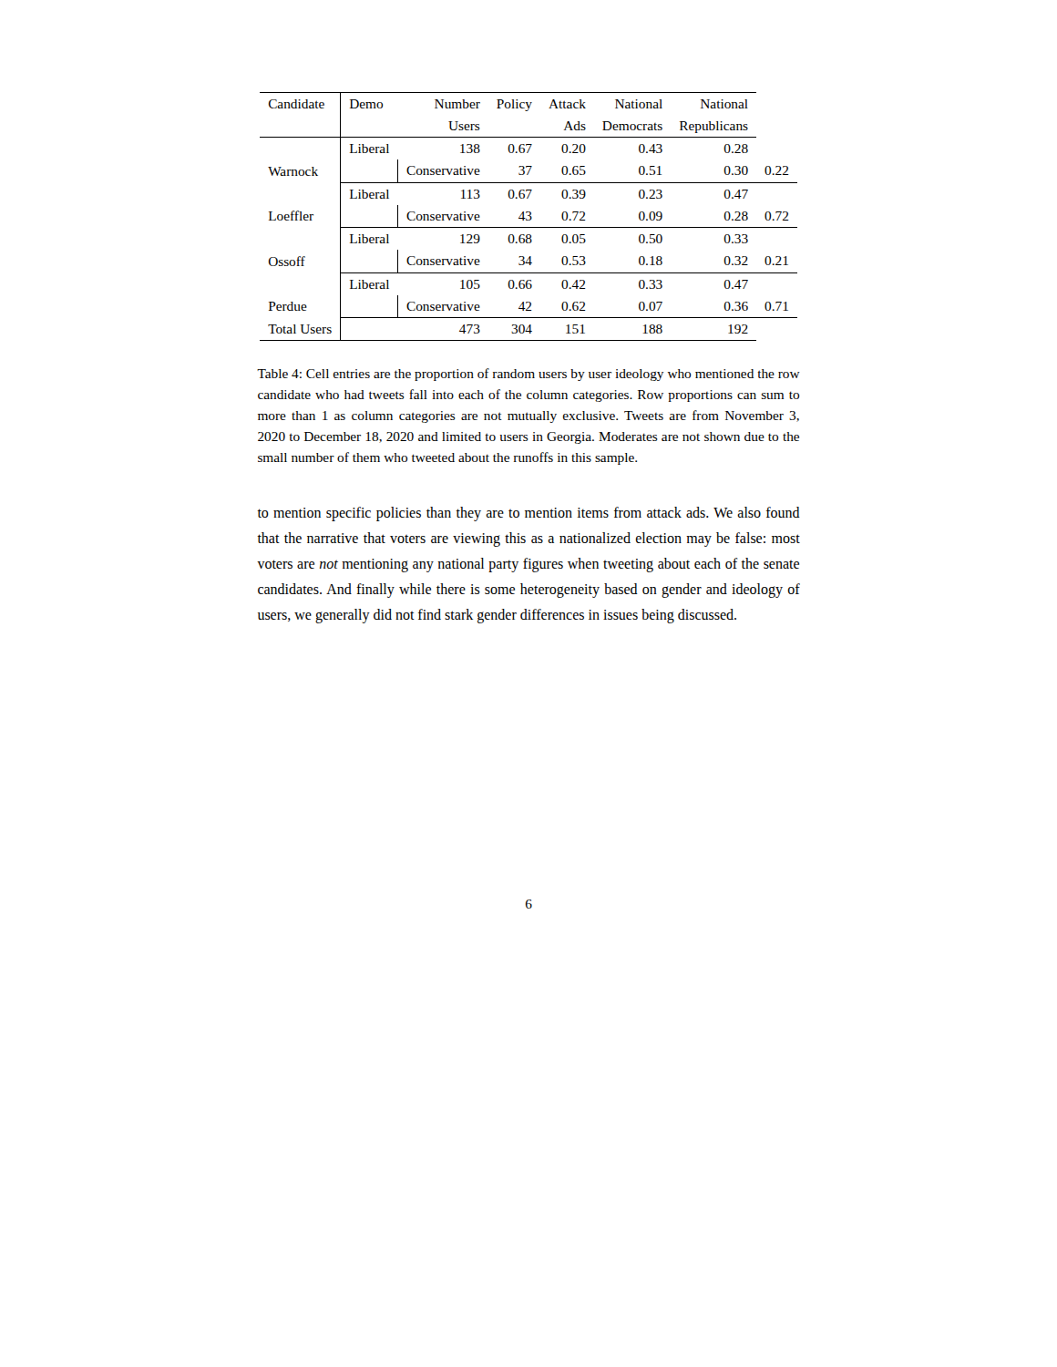| Candidate | Demo | Number | Policy | Attack | National | National |
| --- | --- | --- | --- | --- | --- | --- |
| | | Users | | Ads | Democrats | Republicans |
| Warnock | Liberal | 138 | 0.67 | 0.20 | 0.43 | 0.28 |
| | Conservative | 37 | 0.65 | 0.51 | 0.30 | 0.22 |
| Loeffler | Liberal | 113 | 0.67 | 0.39 | 0.23 | 0.47 |
| | Conservative | 43 | 0.72 | 0.09 | 0.28 | 0.72 |
| Ossoff | Liberal | 129 | 0.68 | 0.05 | 0.50 | 0.33 |
| | Conservative | 34 | 0.53 | 0.18 | 0.32 | 0.21 |
| Perdue | Liberal | 105 | 0.66 | 0.42 | 0.33 | 0.47 |
| | Conservative | 42 | 0.62 | 0.07 | 0.36 | 0.71 |
| Total Users | | 473 | 304 | 151 | 188 | 192 |
Table 4: Cell entries are the proportion of random users by user ideology who mentioned the row candidate who had tweets fall into each of the column categories. Row proportions can sum to more than 1 as column categories are not mutually exclusive. Tweets are from November 3, 2020 to December 18, 2020 and limited to users in Georgia. Moderates are not shown due to the small number of them who tweeted about the runoffs in this sample.
to mention specific policies than they are to mention items from attack ads. We also found that the narrative that voters are viewing this as a nationalized election may be false: most voters are not mentioning any national party figures when tweeting about each of the senate candidates. And finally while there is some heterogeneity based on gender and ideology of users, we generally did not find stark gender differences in issues being discussed.
6